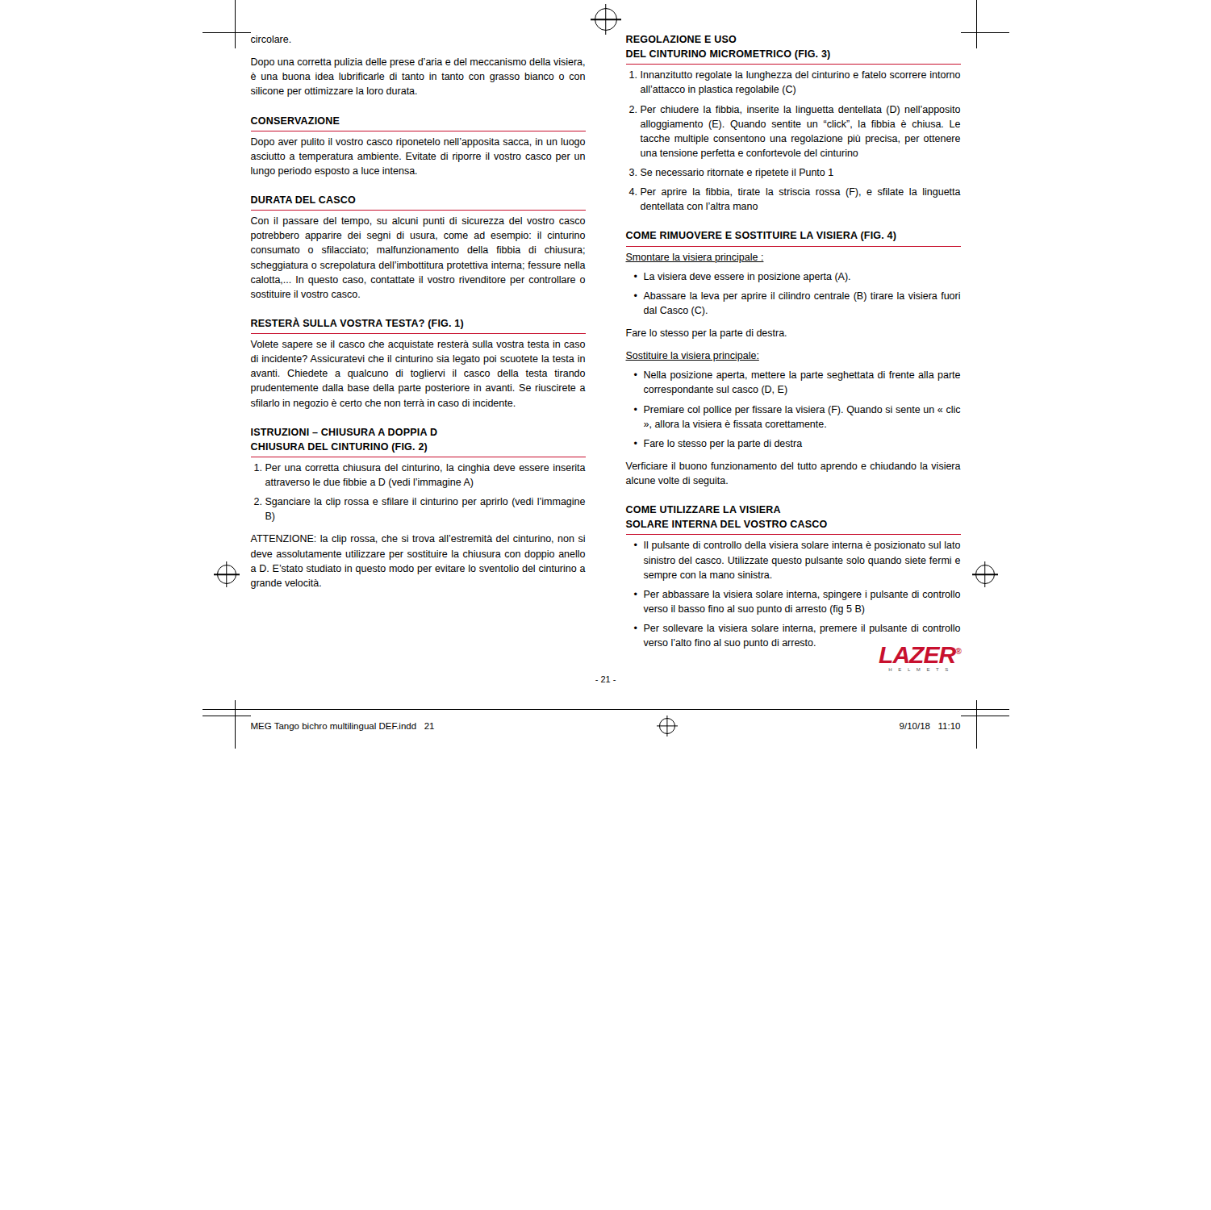circolare.
Dopo una corretta pulizia delle prese d’aria e del meccanismo della visiera, è una buona idea lubrificarle di tanto in tanto con grasso bianco o con silicone per ottimizzare la loro durata.
Conservazione
Dopo aver pulito il vostro casco riponetelo nell’apposita sacca, in un luogo asciutto a temperatura ambiente. Evitate di riporre il vostro casco per un lungo periodo esposto a luce intensa.
Durata del casco
Con il passare del tempo, su alcuni punti di sicurezza del vostro casco potrebbero apparire dei segni di usura, come ad esempio: il cinturino consumato o sfilacciato; malfunzionamento della fibbia di chiusura; scheggiatura o screpolatura dell’imbottitura protettiva interna; fessure nella calotta,... In questo caso, contattate il vostro rivenditore per controllare o sostituire il vostro casco.
Resterà sulla vostra testa? (fig. 1)
Volete sapere se il casco che acquistate resterà sulla vostra testa in caso di incidente? Assicuratevi che il cinturino sia legato poi scuotete la testa in avanti. Chiedete a qualcuno di togliervi il casco della testa tirando prudentemente dalla base della parte posteriore in avanti. Se riuscirete a sfilarlo in negozio è certo che non terrà in caso di incidente.
Istruzioni – chiusura a doppia D
chiusura del cinturino (fig. 2)
Per una corretta chiusura del cinturino, la cinghia deve essere inserita attraverso le due fibbie a D (vedi l’immagine A)
Sganciare la clip rossa e sfilare il cinturino per aprirlo (vedi l’immagine B)
ATTENZIONE: la clip rossa, che si trova all’estremità del cinturino, non si deve assolutamente utilizzare per sostituire la chiusura con doppio anello a D. E’stato studiato in questo modo per evitare lo sventolio del cinturino a grande velocità.
Regolazione e uso
del cinturino micrometrico (fig. 3)
Innanzitutto regolate la lunghezza del cinturino e fatelo scorrere intorno all’attacco in plastica regolabile (C)
Per chiudere la fibbia, inserite la linguetta dentellata (D) nell’apposito alloggiamento (E). Quando sentite un “click”, la fibbia è chiusa. Le tacche multiple consentono una regolazione più precisa, per ottenere una tensione perfetta e confortevole del cinturino
Se necessario ritornate e ripetete il Punto 1
Per aprire la fibbia, tirate la striscia rossa (F), e sfilate la linguetta dentellata con l’altra mano
Come rimuovere e sostituire la visiera (fig. 4)
Smontare la visiera principale :
La visiera deve essere in posizione aperta (A).
Abassare la leva per aprire il cilindro centrale (B) tirare la visiera fuori dal Casco (C).
Fare lo stesso per la parte di destra.
Sostituire la visiera principale:
Nella posizione aperta, mettere la parte seghettata di frente alla parte correspondante sul casco (D, E)
Premiare col pollice per fissare la visiera (F). Quando si sente un « clic », allora la visiera è fissata corettamente.
Fare lo stesso per la parte di destra
Verficiare il buono funzionamento del tutto aprendo e chiudando la visiera alcune volte di seguita.
Come utilizzare la visiera
solare interna del vostro casco
Il pulsante di controllo della visiera solare interna è posizionato sul lato sinistro del casco. Utilizzate questo pulsante solo quando siete fermi e sempre con la mano sinistra.
Per abbassare la visiera solare interna, spingere i pulsante di controllo verso il basso fino al suo punto di arresto (fig 5 B)
Per sollevare la visiera solare interna, premere il pulsante di controllo verso l’alto fino al suo punto di arresto.
- 21 -
LAZER®
H E L M E T S
MEG Tango bichro multilingual DEF.indd 21
9/10/18 11:10